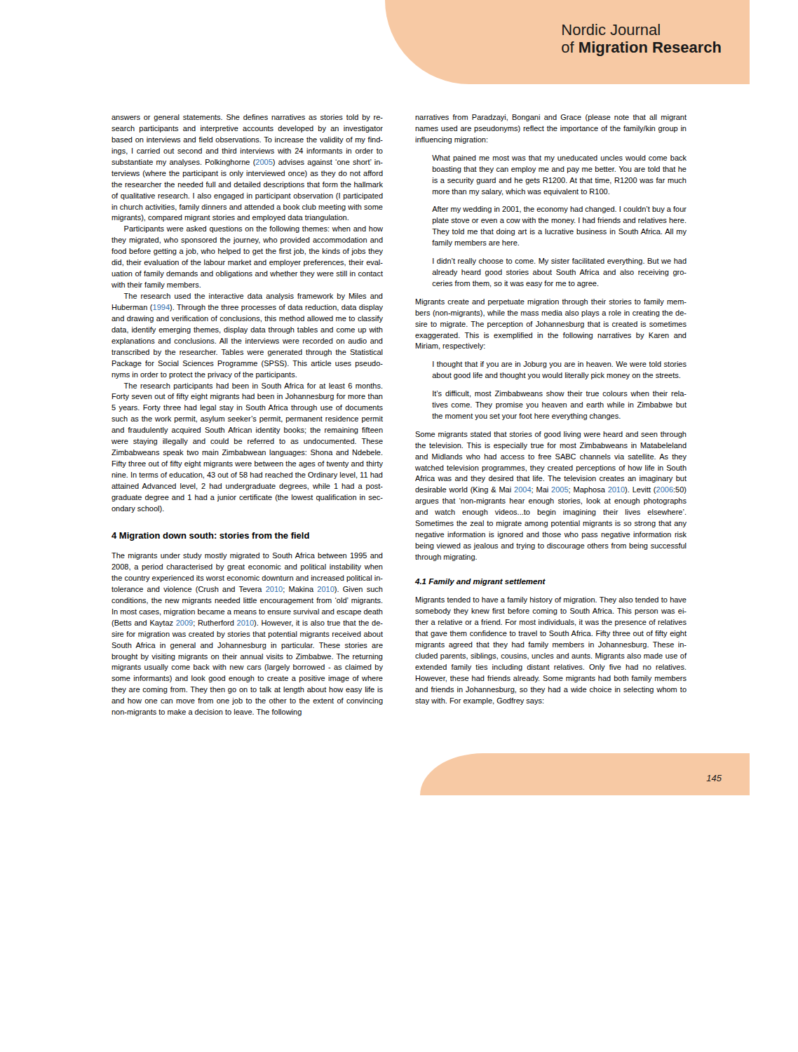Nordic Journal
of Migration Research
answers or general statements. She defines narratives as stories told by research participants and interpretive accounts developed by an investigator based on interviews and field observations. To increase the validity of my findings, I carried out second and third interviews with 24 informants in order to substantiate my analyses. Polkinghorne (2005) advises against ‘one short’ interviews (where the participant is only interviewed once) as they do not afford the researcher the needed full and detailed descriptions that form the hallmark of qualitative research. I also engaged in participant observation (I participated in church activities, family dinners and attended a book club meeting with some migrants), compared migrant stories and employed data triangulation.
Participants were asked questions on the following themes: when and how they migrated, who sponsored the journey, who provided accommodation and food before getting a job, who helped to get the first job, the kinds of jobs they did, their evaluation of the labour market and employer preferences, their evaluation of family demands and obligations and whether they were still in contact with their family members.
The research used the interactive data analysis framework by Miles and Huberman (1994). Through the three processes of data reduction, data display and drawing and verification of conclusions, this method allowed me to classify data, identify emerging themes, display data through tables and come up with explanations and conclusions. All the interviews were recorded on audio and transcribed by the researcher. Tables were generated through the Statistical Package for Social Sciences Programme (SPSS). This article uses pseudonyms in order to protect the privacy of the participants.
The research participants had been in South Africa for at least 6 months. Forty seven out of fifty eight migrants had been in Johannesburg for more than 5 years. Forty three had legal stay in South Africa through use of documents such as the work permit, asylum seeker’s permit, permanent residence permit and fraudulently acquired South African identity books; the remaining fifteen were staying illegally and could be referred to as undocumented. These Zimbabweans speak two main Zimbabwean languages: Shona and Ndebele. Fifty three out of fifty eight migrants were between the ages of twenty and thirty nine. In terms of education, 43 out of 58 had reached the Ordinary level, 11 had attained Advanced level, 2 had undergraduate degrees, while 1 had a postgraduate degree and 1 had a junior certificate (the lowest qualification in secondary school).
4 Migration down south: stories from the field
The migrants under study mostly migrated to South Africa between 1995 and 2008, a period characterised by great economic and political instability when the country experienced its worst economic downturn and increased political intolerance and violence (Crush and Tevera 2010; Makina 2010). Given such conditions, the new migrants needed little encouragement from ‘old’ migrants. In most cases, migration became a means to ensure survival and escape death (Betts and Kaytaz 2009; Rutherford 2010). However, it is also true that the desire for migration was created by stories that potential migrants received about South Africa in general and Johannesburg in particular. These stories are brought by visiting migrants on their annual visits to Zimbabwe. The returning migrants usually come back with new cars (largely borrowed - as claimed by some informants) and look good enough to create a positive image of where they are coming from. They then go on to talk at length about how easy life is and how one can move from one job to the other to the extent of convincing non-migrants to make a decision to leave. The following
narratives from Paradzayi, Bongani and Grace (please note that all migrant names used are pseudonyms) reflect the importance of the family/kin group in influencing migration:
What pained me most was that my uneducated uncles would come back boasting that they can employ me and pay me better. You are told that he is a security guard and he gets R1200. At that time, R1200 was far much more than my salary, which was equivalent to R100.
After my wedding in 2001, the economy had changed. I couldn’t buy a four plate stove or even a cow with the money. I had friends and relatives here. They told me that doing art is a lucrative business in South Africa. All my family members are here.
I didn’t really choose to come. My sister facilitated everything. But we had already heard good stories about South Africa and also receiving groceries from them, so it was easy for me to agree.
Migrants create and perpetuate migration through their stories to family members (non-migrants), while the mass media also plays a role in creating the desire to migrate. The perception of Johannesburg that is created is sometimes exaggerated. This is exemplified in the following narratives by Karen and Miriam, respectively:
I thought that if you are in Joburg you are in heaven. We were told stories about good life and thought you would literally pick money on the streets.
It’s difficult, most Zimbabweans show their true colours when their relatives come. They promise you heaven and earth while in Zimbabwe but the moment you set your foot here everything changes.
Some migrants stated that stories of good living were heard and seen through the television. This is especially true for most Zimbabweans in Matabeleland and Midlands who had access to free SABC channels via satellite. As they watched television programmes, they created perceptions of how life in South Africa was and they desired that life. The television creates an imaginary but desirable world (King & Mai 2004; Mai 2005; Maphosa 2010). Levitt (2006:50) argues that ‘non-migrants hear enough stories, look at enough photographs and watch enough videos...to begin imagining their lives elsewhere’. Sometimes the zeal to migrate among potential migrants is so strong that any negative information is ignored and those who pass negative information risk being viewed as jealous and trying to discourage others from being successful through migrating.
4.1 Family and migrant settlement
Migrants tended to have a family history of migration. They also tended to have somebody they knew first before coming to South Africa. This person was either a relative or a friend. For most individuals, it was the presence of relatives that gave them confidence to travel to South Africa. Fifty three out of fifty eight migrants agreed that they had family members in Johannesburg. These included parents, siblings, cousins, uncles and aunts. Migrants also made use of extended family ties including distant relatives. Only five had no relatives. However, these had friends already. Some migrants had both family members and friends in Johannesburg, so they had a wide choice in selecting whom to stay with. For example, Godfrey says:
145